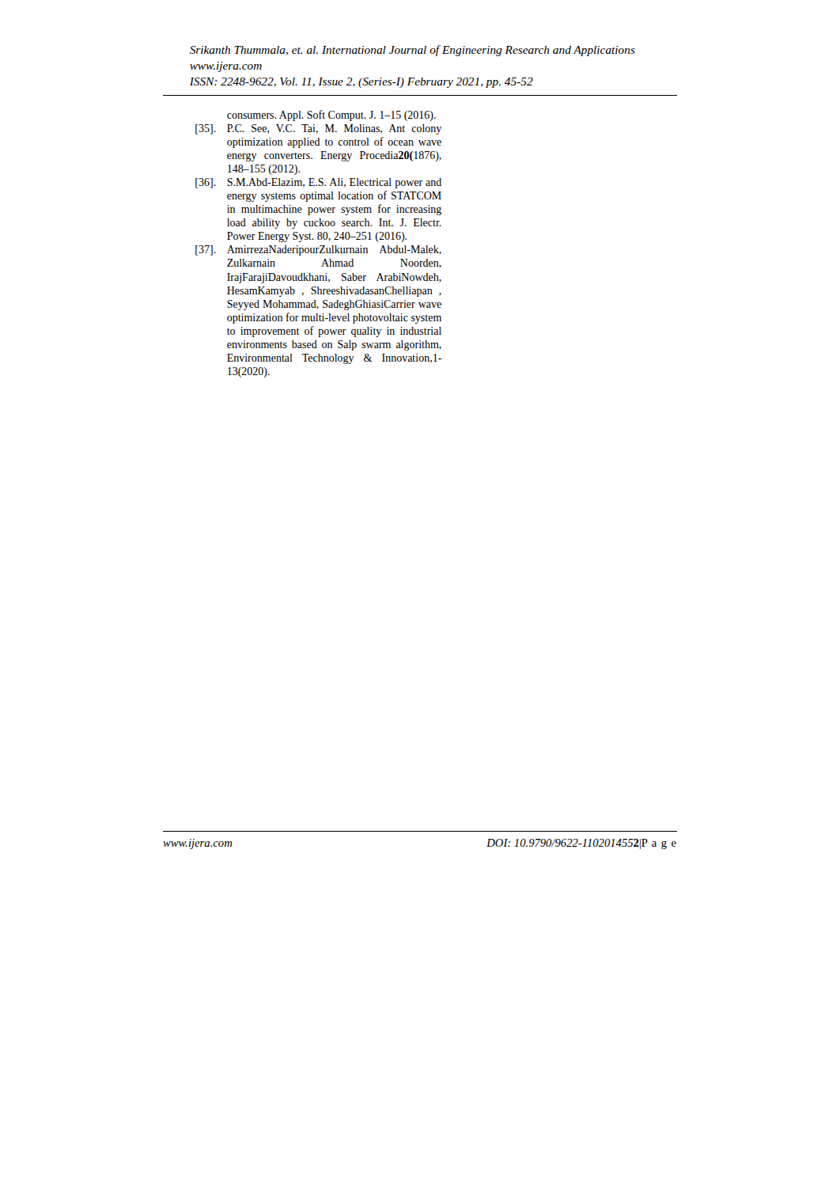Srikanth Thummala, et. al. International Journal of Engineering Research and Applications www.ijera.com ISSN: 2248-9622, Vol. 11, Issue 2, (Series-I) February 2021, pp. 45-52
consumers. Appl. Soft Comput. J. 1–15 (2016).
[35]. P.C. See, V.C. Tai, M. Molinas, Ant colony optimization applied to control of ocean wave energy converters. Energy Procedia20(1876), 148–155 (2012).
[36]. S.M.Abd-Elazim, E.S. Ali, Electrical power and energy systems optimal location of STATCOM in multimachine power system for increasing load ability by cuckoo search. Int. J. Electr. Power Energy Syst. 80, 240–251 (2016).
[37]. AmirrezaNaderipourZulkurnain Abdul-Malek, Zulkarnain Ahmad Noorden, IrajFarajiDavoudkhani, Saber ArabiNowdeh, HesamKamyab , ShreeshivadasanChelliapan , Seyyed Mohammad, SadeghGhiasiCarrier wave optimization for multi-level photovoltaic system to improvement of power quality in industrial environments based on Salp swarm algorithm, Environmental Technology & Innovation,1-13(2020).
www.ijera.com DOI: 10.9790/9622-1102014552|P a g e